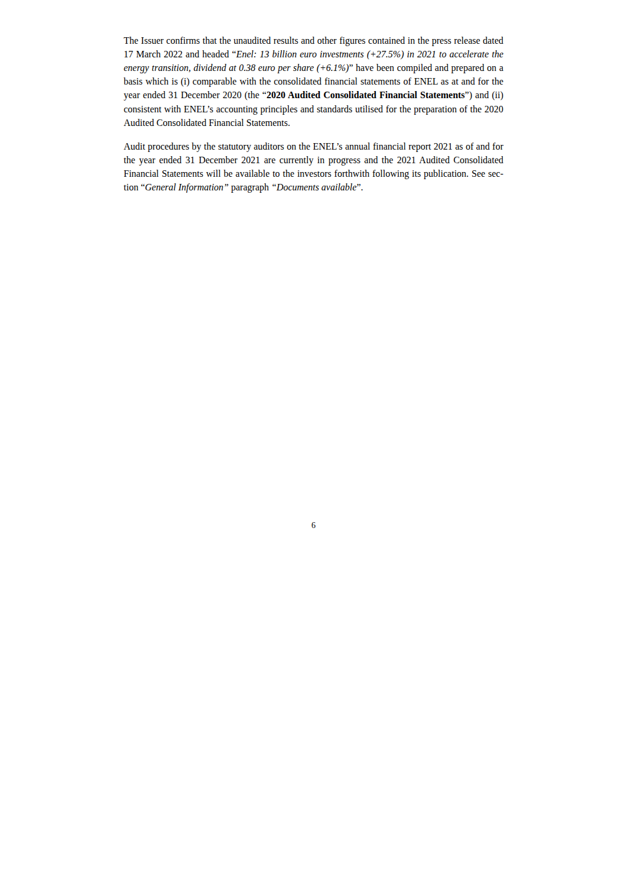The Issuer confirms that the unaudited results and other figures contained in the press release dated 17 March 2022 and headed “Enel: 13 billion euro investments (+27.5%) in 2021 to accelerate the energy transition, dividend at 0.38 euro per share (+6.1%)” have been compiled and prepared on a basis which is (i) comparable with the consolidated financial statements of ENEL as at and for the year ended 31 December 2020 (the “2020 Audited Consolidated Financial Statements”) and (ii) consistent with ENEL’s accounting principles and standards utilised for the preparation of the 2020 Audited Consolidated Financial Statements.
Audit procedures by the statutory auditors on the ENEL’s annual financial report 2021 as of and for the year ended 31 December 2021 are currently in progress and the 2021 Audited Consolidated Financial Statements will be available to the investors forthwith following its publication. See section “General Information” paragraph “Documents available”.
6